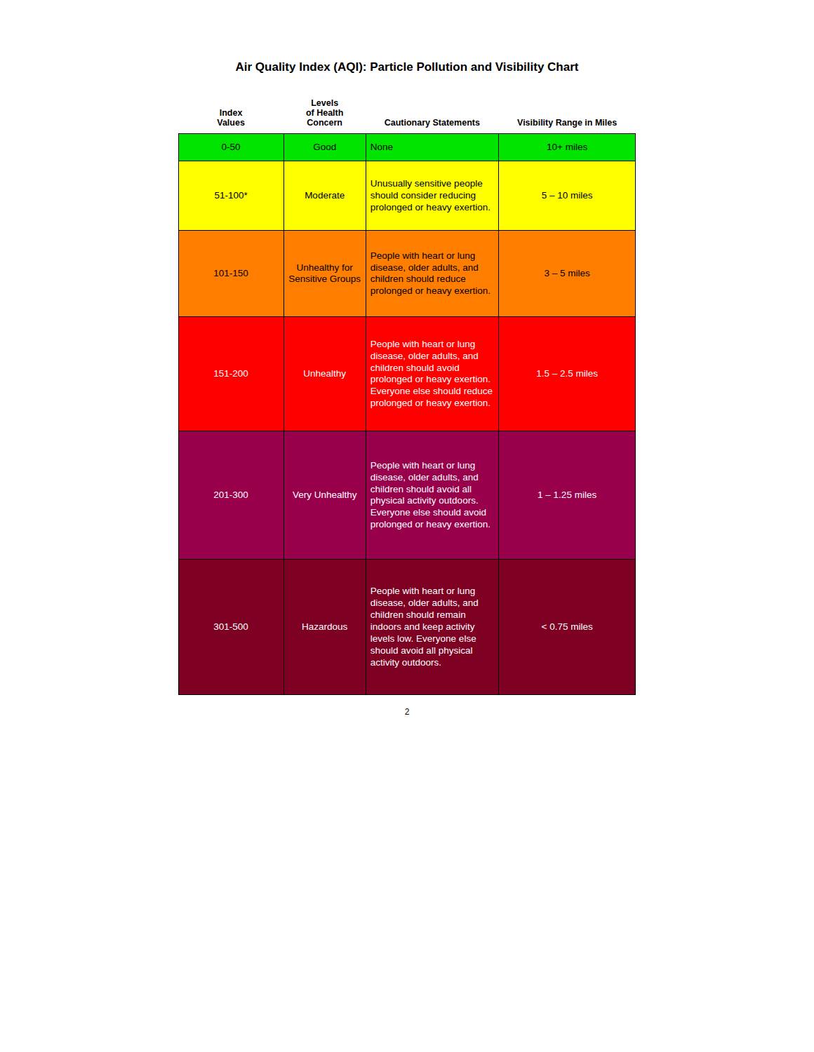Air Quality Index (AQI): Particle Pollution and Visibility Chart
| Index Values | Levels of Health Concern | Cautionary Statements | Visibility Range in Miles |
| --- | --- | --- | --- |
| 0-50 | Good | None | 10+ miles |
| 51-100* | Moderate | Unusually sensitive people should consider reducing prolonged or heavy exertion. | 5 – 10 miles |
| 101-150 | Unhealthy for Sensitive Groups | People with heart or lung disease, older adults, and children should reduce prolonged or heavy exertion. | 3 – 5 miles |
| 151-200 | Unhealthy | People with heart or lung disease, older adults, and children should avoid prolonged or heavy exertion. Everyone else should reduce prolonged or heavy exertion. | 1.5 – 2.5 miles |
| 201-300 | Very Unhealthy | People with heart or lung disease, older adults, and children should avoid all physical activity outdoors. Everyone else should avoid prolonged or heavy exertion. | 1 – 1.25 miles |
| 301-500 | Hazardous | People with heart or lung disease, older adults, and children should remain indoors and keep activity levels low. Everyone else should avoid all physical activity outdoors. | < 0.75 miles |
2